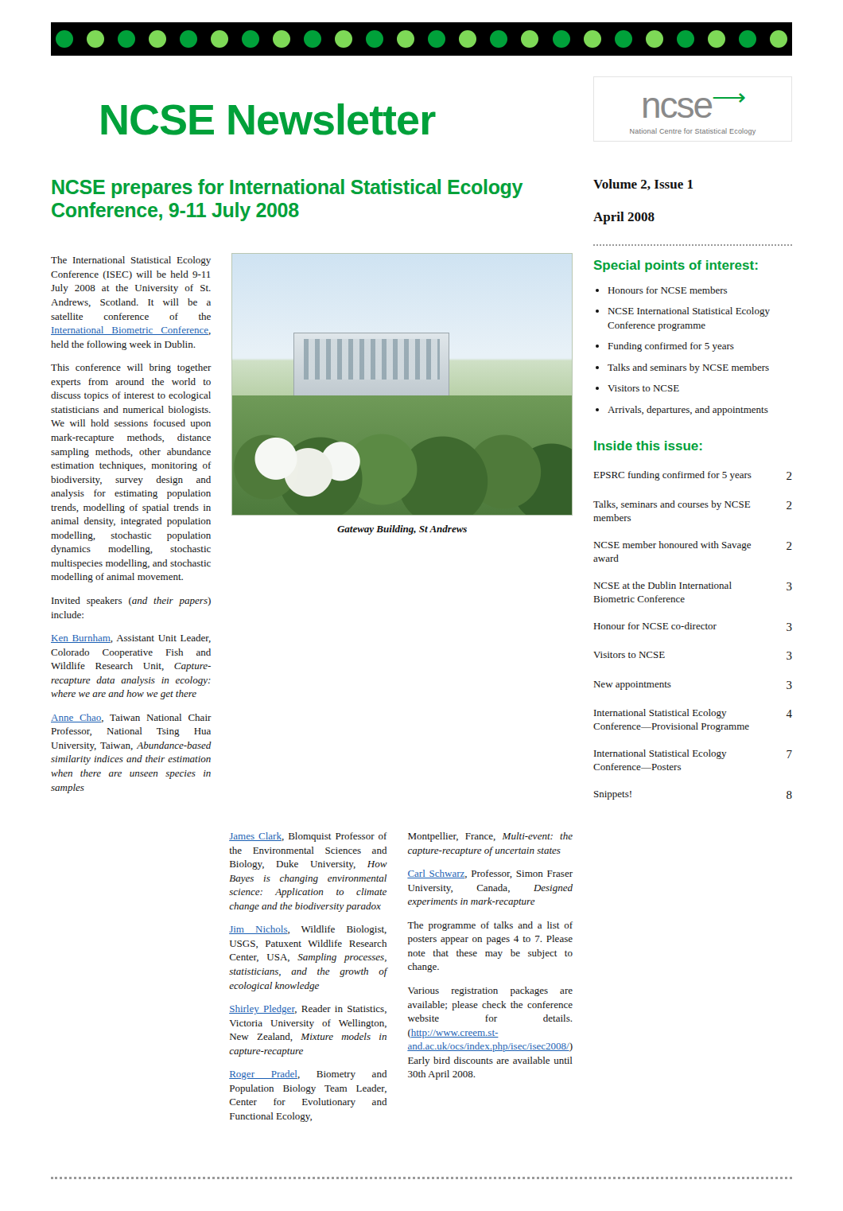NCSE Newsletter
ncse⟶
National Centre for Statistical Ecology
NCSE prepares for International Statistical Ecology Conference, 9-11 July 2008
The International Statistical Ecology Conference (ISEC) will be held 9-11 July 2008 at the University of St. Andrews, Scotland. It will be a satellite conference of the International Biometric Conference, held the following week in Dublin.
This conference will bring together experts from around the world to discuss topics of interest to ecological statisticians and numerical biologists. We will hold sessions focused upon mark-recapture methods, distance sampling methods, other abundance estimation techniques, monitoring of biodiversity, survey design and analysis for estimating population trends, modelling of spatial trends in animal density, integrated population modelling, stochastic population dynamics modelling, stochastic multispecies modelling, and stochastic modelling of animal movement.
Invited speakers (and their papers) include:
Ken Burnham, Assistant Unit Leader, Colorado Cooperative Fish and Wildlife Research Unit, Capture-recapture data analysis in ecology: where we are and how we get there
Anne Chao, Taiwan National Chair Professor, National Tsing Hua University, Taiwan, Abundance-based similarity indices and their estimation when there are unseen species in samples
Gateway Building, St Andrews
James Clark, Blomquist Professor of the Environmental Sciences and Biology, Duke University, How Bayes is changing environmental science: Application to climate change and the biodiversity paradox
Jim Nichols, Wildlife Biologist, USGS, Patuxent Wildlife Research Center, USA, Sampling processes, statisticians, and the growth of ecological knowledge
Shirley Pledger, Reader in Statistics, Victoria University of Wellington, New Zealand, Mixture models in capture-recapture
Roger Pradel, Biometry and Population Biology Team Leader, Center for Evolutionary and Functional Ecology,
Montpellier, France, Multi-event: the capture-recapture of uncertain states
Carl Schwarz, Professor, Simon Fraser University, Canada, Designed experiments in mark-recapture
The programme of talks and a list of posters appear on pages 4 to 7. Please note that these may be subject to change.
Various registration packages are available; please check the conference website for details. (http://www.creem.st-and.ac.uk/ocs/index.php/isec/isec2008/) Early bird discounts are available until 30th April 2008.
Volume 2, Issue 1
April 2008
Special points of interest:
Honours for NCSE members
NCSE International Statistical Ecology Conference programme
Funding confirmed for 5 years
Talks and seminars by NCSE members
Visitors to NCSE
Arrivals, departures, and appointments
Inside this issue:
| EPSRC funding confirmed for 5 years | 2 |
| Talks, seminars and courses by NCSE members | 2 |
| NCSE member honoured with Savage award | 2 |
| NCSE at the Dublin International Biometric Conference | 3 |
| Honour for NCSE co-director | 3 |
| Visitors to NCSE | 3 |
| New appointments | 3 |
| International Statistical Ecology Conference—Provisional Programme | 4 |
| International Statistical Ecology Conference—Posters | 7 |
| Snippets! | 8 |